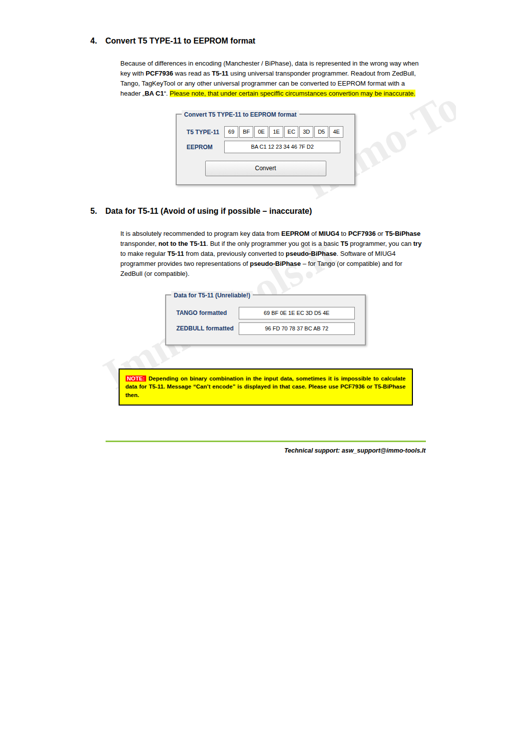Immo-Tools.lt Immo-Tools.lt
Convert T5 TYPE-11 to EEPROM format
Because of differences in encoding (Manchester / BiPhase), data is represented in the wrong way when key with PCF7936 was read as T5-11 using universal transponder programmer. Readout from ZedBull, Tango, TagKeyTool or any other universal programmer can be converted to EEPROM format with a header „BA C1“. Please note, that under certain speciffic circumstances convertion may be inaccurate.
Convert T5 TYPE-11 to EEPROM format
| T5 TYPE-11 | 69 BF 0E 1E EC 3D D5 4E |
| EEPROM | BA C1 12 23 34 46 7F D2 |
Convert
Data for T5-11 (Avoid of using if possible – inaccurate)
It is absolutely recommended to program key data from EEPROM of MIUG4 to PCF7936 or T5-BiPhase transponder, not to the T5-11. But if the only programmer you got is a basic T5 programmer, you can try to make regular T5-11 from data, previously converted to pseudo-BiPhase. Software of MIUG4 programmer provides two representations of pseudo-BiPhase – for Tango (or compatible) and for ZedBull (or compatible).
Data for T5-11 (Unreliable!)
| TANGO formatted | 69 BF 0E 1E EC 3D D5 4E |
| ZEDBULL formatted | 96 FD 70 78 37 BC AB 72 |
NOTE: Depending on binary combination in the input data, sometimes it is impossible to calculate data for T5-11. Message “Can’t encode” is displayed in that case. Please use PCF7936 or T5-BiPhase then.
Technical support: asw_support@immo-tools.lt